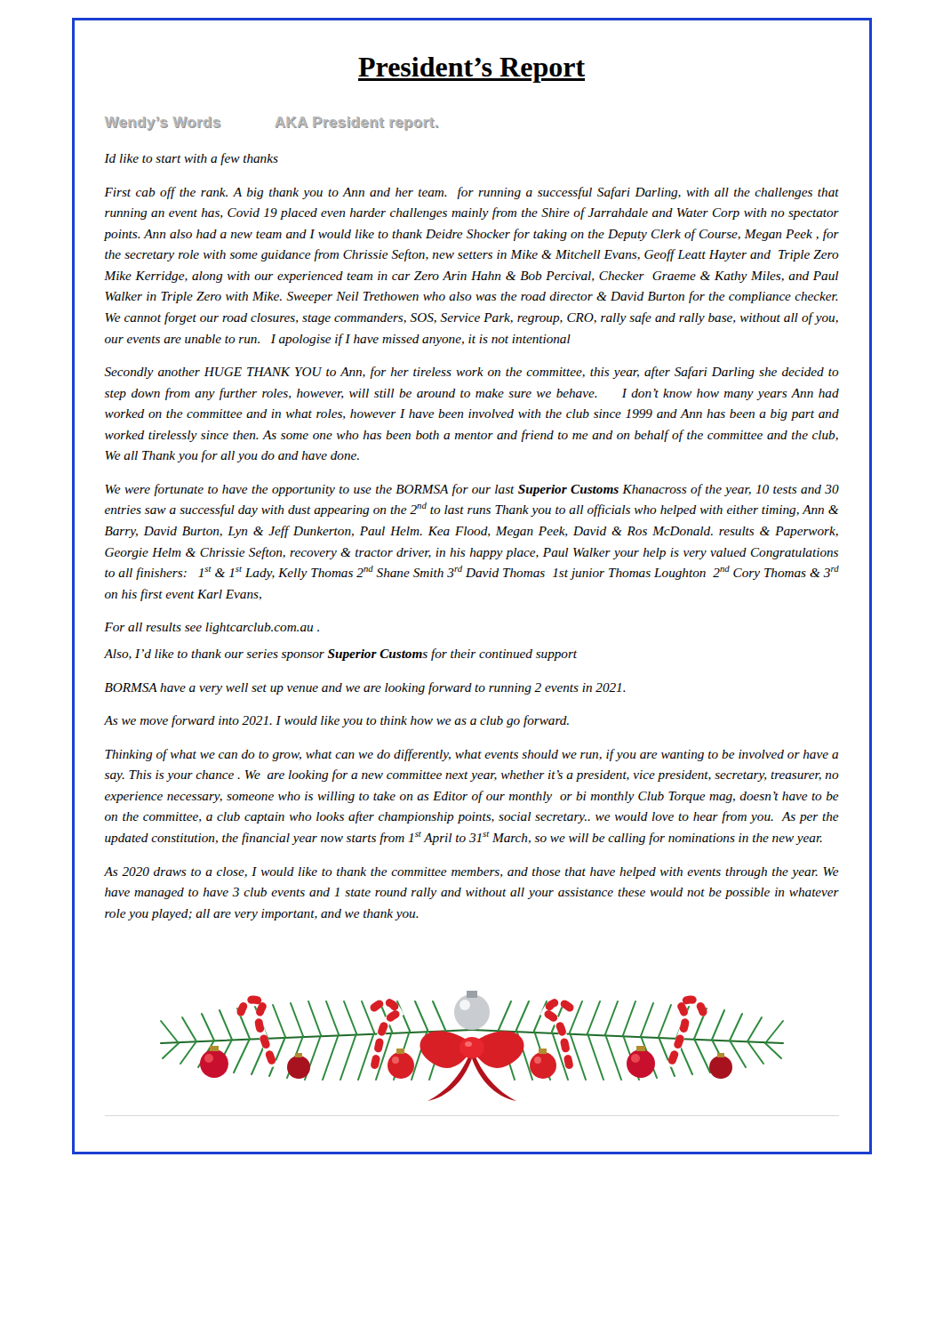President’s Report
Wendy’s Words AKA President report.
Id like to start with a few thanks
First cab off the rank. A big thank you to Ann and her team. for running a successful Safari Darling, with all the challenges that running an event has, Covid 19 placed even harder challenges mainly from the Shire of Jarrahdale and Water Corp with no spectator points. Ann also had a new team and I would like to thank Deidre Shocker for taking on the Deputy Clerk of Course, Megan Peek , for the secretary role with some guidance from Chrissie Sefton, new setters in Mike & Mitchell Evans, Geoff Leatt Hayter and Triple Zero Mike Kerridge, along with our experienced team in car Zero Arin Hahn & Bob Percival, Checker Graeme & Kathy Miles, and Paul Walker in Triple Zero with Mike. Sweeper Neil Trethowen who also was the road director & David Burton for the compliance checker. We cannot forget our road closures, stage commanders, SOS, Service Park, regroup, CRO, rally safe and rally base, without all of you, our events are unable to run. I apologise if I have missed anyone, it is not intentional
Secondly another HUGE THANK YOU to Ann, for her tireless work on the committee, this year, after Safari Darling she decided to step down from any further roles, however, will still be around to make sure we behave. I don’t know how many years Ann had worked on the committee and in what roles, however I have been involved with the club since 1999 and Ann has been a big part and worked tirelessly since then. As some one who has been both a mentor and friend to me and on behalf of the committee and the club, We all Thank you for all you do and have done.
We were fortunate to have the opportunity to use the BORMSA for our last Superior Customs Khanacross of the year, 10 tests and 30 entries saw a successful day with dust appearing on the 2nd to last runs Thank you to all officials who helped with either timing, Ann & Barry, David Burton, Lyn & Jeff Dunkerton, Paul Helm. Kea Flood, Megan Peek, David & Ros McDonald. results & Paperwork, Georgie Helm & Chrissie Sefton, recovery & tractor driver, in his happy place, Paul Walker your help is very valued Congratulations to all finishers: 1st & 1st Lady, Kelly Thomas 2nd Shane Smith 3rd David Thomas 1st junior Thomas Loughton 2nd Cory Thomas & 3rd on his first event Karl Evans,
For all results see lightcarclub.com.au .
Also, I’d like to thank our series sponsor Superior Customs for their continued support
BORMSA have a very well set up venue and we are looking forward to running 2 events in 2021.
As we move forward into 2021. I would like you to think how we as a club go forward.
Thinking of what we can do to grow, what can we do differently, what events should we run, if you are wanting to be involved or have a say. This is your chance . We are looking for a new committee next year, whether it’s a president, vice president, secretary, treasurer, no experience necessary, someone who is willing to take on as Editor of our monthly or bi monthly Club Torque mag, doesn’t have to be on the committee, a club captain who looks after championship points, social secretary.. we would love to hear from you. As per the updated constitution, the financial year now starts from 1st April to 31st March, so we will be calling for nominations in the new year.
As 2020 draws to a close, I would like to thank the committee members, and those that have helped with events through the year. We have managed to have 3 club events and 1 state round rally and without all your assistance these would not be possible in whatever role you played; all are very important, and we thank you.